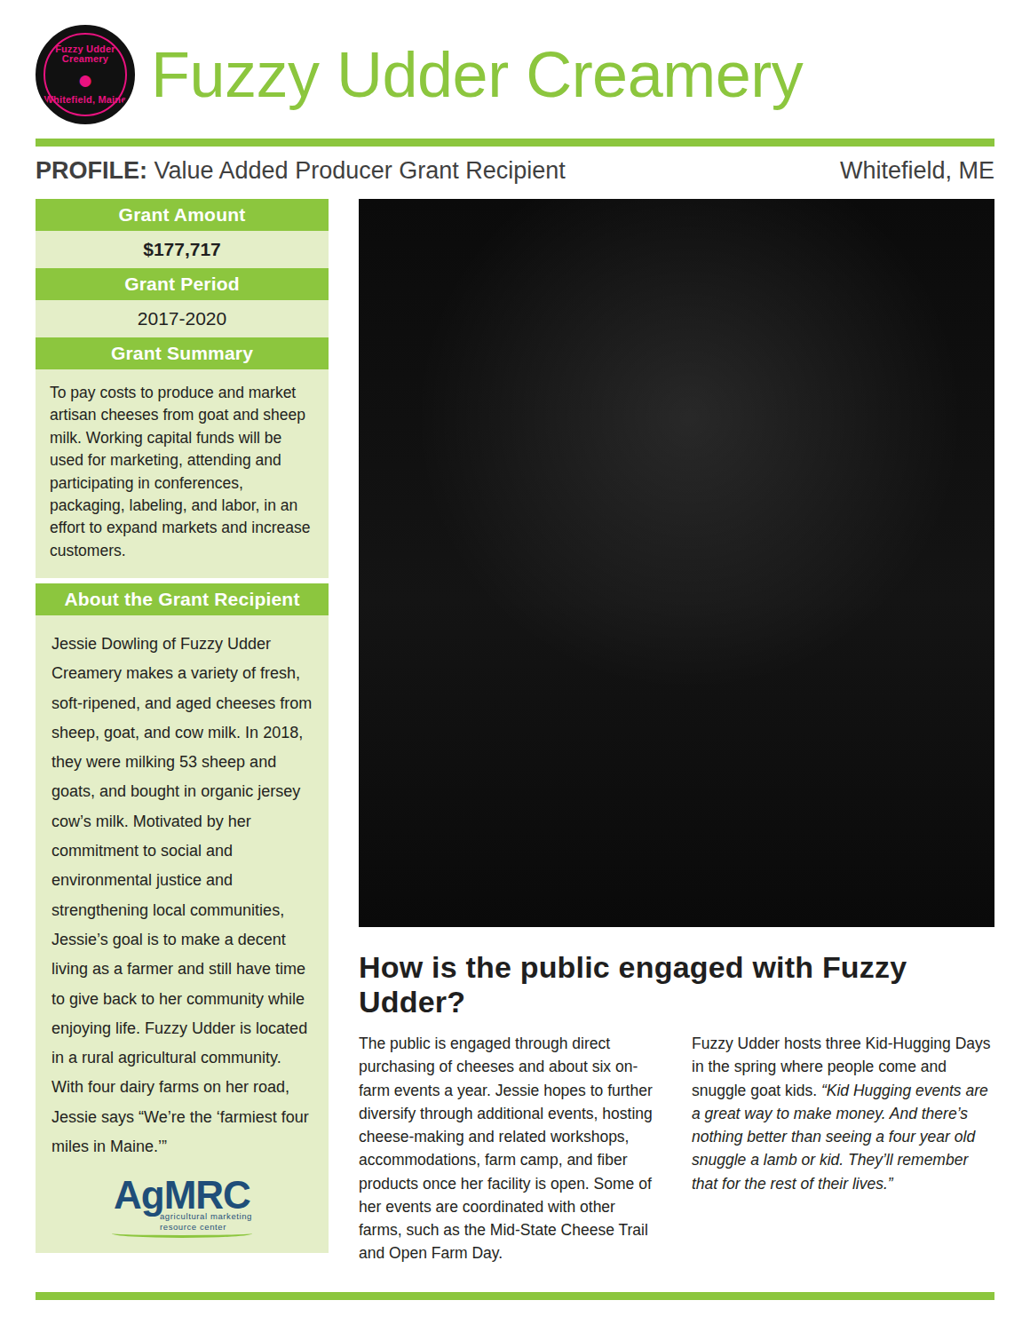Fuzzy Udder Creamery ● Whitefield, Maine
Fuzzy Udder Creamery
PROFILE: Value Added Producer Grant Recipient
Whitefield, ME
Grant Amount
$177,717
Grant Period
2017-2020
Grant Summary
To pay costs to produce and market artisan cheeses from goat and sheep milk. Working capital funds will be used for marketing, attending and participating in conferences, packaging, labeling, and labor, in an effort to expand markets and increase customers.
About the Grant Recipient
Jessie Dowling of Fuzzy Udder Creamery makes a variety of fresh, soft-ripened, and aged cheeses from sheep, goat, and cow milk. In 2018, they were milking 53 sheep and goats, and bought in organic jersey cow’s milk. Motivated by her commitment to social and environmental justice and strengthening local communities, Jessie’s goal is to make a decent living as a farmer and still have time to give back to her community while enjoying life. Fuzzy Udder is located in a rural agricultural community. With four dairy farms on her road, Jessie says “We’re the ‘farmiest four miles in Maine.’”
AgMRC
agricultural marketing
resource center
How is the public engaged with Fuzzy Udder?
The public is engaged through direct purchasing of cheeses and about six on-farm events a year. Jessie hopes to further diversify through additional events, hosting cheese-making and related workshops, accommodations, farm camp, and fiber products once her facility is open. Some of her events are coordinated with other farms, such as the Mid-State Cheese Trail and Open Farm Day.
Fuzzy Udder hosts three Kid-Hugging Days in the spring where people come and snuggle goat kids. “Kid Hugging events are a great way to make money. And there’s nothing better than seeing a four year old snuggle a lamb or kid. They’ll remember that for the rest of their lives.”